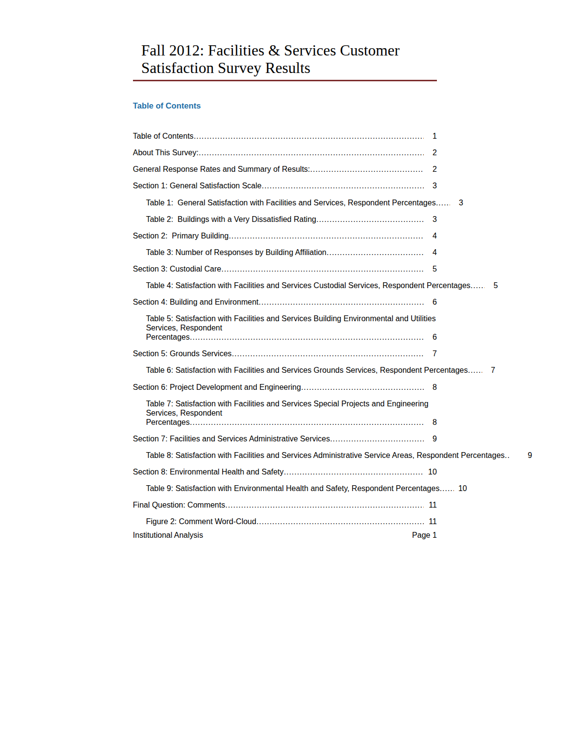Fall 2012: Facilities & Services Customer Satisfaction Survey Results
Table of Contents
Table of Contents ........................................................................................................................................... 1
About This Survey: ......................................................................................................................................... 2
General Response Rates and Summary of Results: ......................................................................................... 2
Section 1: General Satisfaction Scale ............................................................................................................. 3
Table 1: General Satisfaction with Facilities and Services, Respondent Percentages ................................... 3
Table 2: Buildings with a Very Dissatisfied Rating ....................................................................................... 3
Section 2: Primary Building ............................................................................................................................. 4
Table 3: Number of Responses by Building Affiliation ................................................................................. 4
Section 3: Custodial Care ....................................................................................................................... 5
Table 4: Satisfaction with Facilities and Services Custodial Services, Respondent Percentages .................... 5
Section 4: Building and Environment ............................................................................................................. 6
Table 5: Satisfaction with Facilities and Services Building Environmental and Utilities Services, Respondent
Percentages ................................................................................................................................................. 6
Section 5: Grounds Services ............................................................................................................................. 7
Table 6: Satisfaction with Facilities and Services Grounds Services, Respondent Percentages ..................... 7
Section 6: Project Development and Engineering ............................................................................................. 8
Table 7: Satisfaction with Facilities and Services Special Projects and Engineering Services, Respondent
Percentages ................................................................................................................................................. 8
Section 7: Facilities and Services Administrative Services ............................................................................... 9
Table 8: Satisfaction with Facilities and Services Administrative Service Areas, Respondent Percentages .. 9
Section 8: Environmental Health and Safety ................................................................................................. 10
Table 9: Satisfaction with Environmental Health and Safety, Respondent Percentages ............................. 10
Final Question: Comments ............................................................................................................................. 11
Figure 2: Comment Word-Cloud ............................................................................................................. 11
Institutional Analysis Page 1